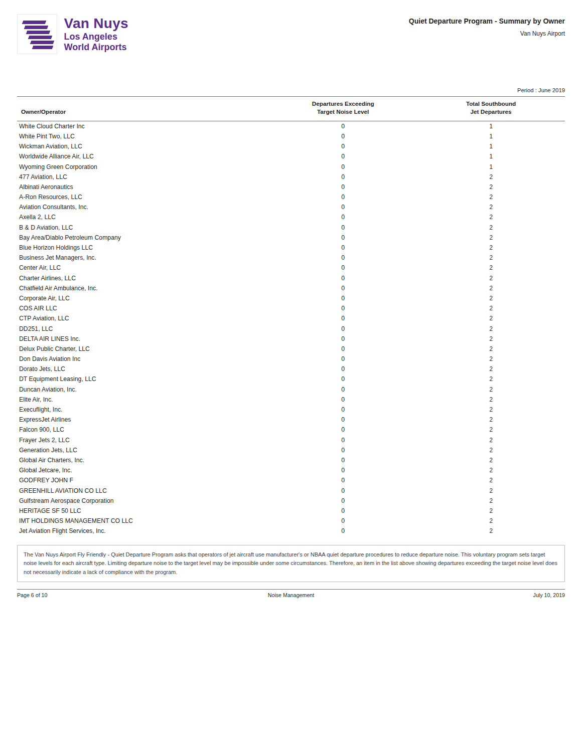Van Nuys
Los Angeles
World Airports
Quiet Departure Program - Summary by Owner
Van Nuys Airport
Period : June 2019
| Owner/Operator | Departures Exceeding Target Noise Level | Total Southbound Jet Departures |
| --- | --- | --- |
| White Cloud Charter Inc | 0 | 1 |
| White Pint Two, LLC | 0 | 1 |
| Wickman Aviation, LLC | 0 | 1 |
| Worldwide Alliance Air, LLC | 0 | 1 |
| Wyoming Green Corporation | 0 | 1 |
| 477 Aviation, LLC | 0 | 2 |
| Albinati Aeronautics | 0 | 2 |
| A-Ron Resources, LLC | 0 | 2 |
| Aviation Consultants, Inc. | 0 | 2 |
| Axella 2, LLC | 0 | 2 |
| B & D Aviation, LLC | 0 | 2 |
| Bay Area/Diablo Petroleum Company | 0 | 2 |
| Blue Horizon Holdings LLC | 0 | 2 |
| Business Jet Managers, Inc. | 0 | 2 |
| Center Air, LLC | 0 | 2 |
| Charter Airlines, LLC | 0 | 2 |
| Chatfield Air Ambulance, Inc. | 0 | 2 |
| Corporate Air, LLC | 0 | 2 |
| COS AIR LLC | 0 | 2 |
| CTP Aviation, LLC | 0 | 2 |
| DD251, LLC | 0 | 2 |
| DELTA AIR LINES Inc. | 0 | 2 |
| Delux Public Charter, LLC | 0 | 2 |
| Don Davis Aviation Inc | 0 | 2 |
| Dorato Jets, LLC | 0 | 2 |
| DT Equipment Leasing, LLC | 0 | 2 |
| Duncan Aviation, Inc. | 0 | 2 |
| Elite Air, Inc. | 0 | 2 |
| Execuflight, Inc. | 0 | 2 |
| ExpressJet Airlines | 0 | 2 |
| Falcon 900, LLC | 0 | 2 |
| Frayer Jets 2, LLC | 0 | 2 |
| Generation Jets, LLC | 0 | 2 |
| Global Air Charters, Inc. | 0 | 2 |
| Global Jetcare, Inc. | 0 | 2 |
| GODFREY JOHN F | 0 | 2 |
| GREENHILL AVIATION CO LLC | 0 | 2 |
| Gulfstream Aerospace Corporation | 0 | 2 |
| HERITAGE SF 50 LLC | 0 | 2 |
| IMT HOLDINGS MANAGEMENT CO LLC | 0 | 2 |
| Jet Aviation Flight Services, Inc. | 0 | 2 |
The Van Nuys Airport Fly Friendly - Quiet Departure Program asks that operators of jet aircraft use manufacturer's or NBAA quiet departure procedures to reduce departure noise. This voluntary program sets target noise levels for each aircraft type. Limiting departure noise to the target level may be impossible under some circumstances. Therefore, an item in the list above showing departures exceeding the target noise level does not necessarily indicate a lack of compliance with the program.
Page 6 of 10
Noise Management
July 10, 2019